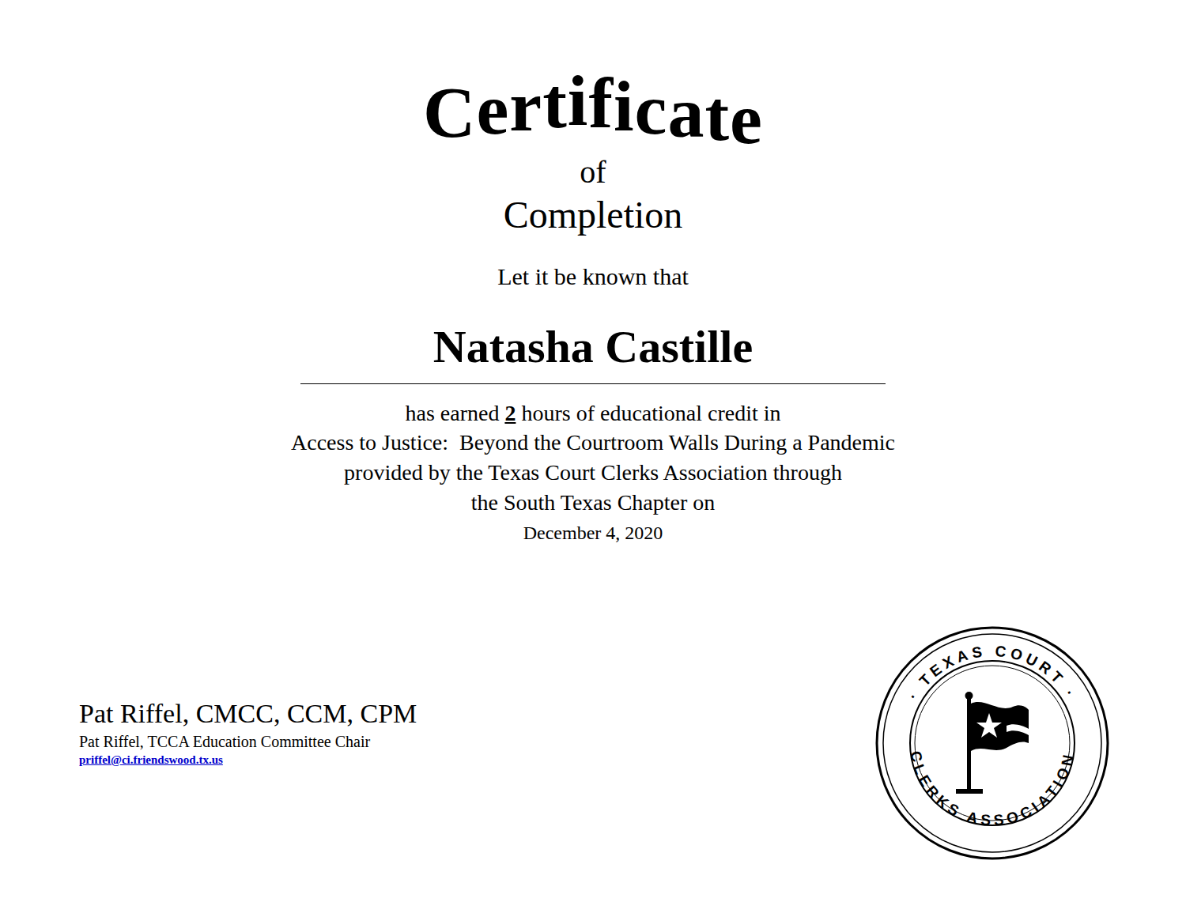Certificate
of
Completion
Let it be known that
Natasha Castille
has earned 2 hours of educational credit in
Access to Justice: Beyond the Courtroom Walls During a Pandemic
provided by the Texas Court Clerks Association through
the South Texas Chapter on
December 4, 2020
Pat Riffel, CMCC, CCM, CPM
Pat Riffel, TCCA Education Committee Chair
priffel@ci.friendswood.tx.us
· TEXAS COURT · CLERKS ASSOCIATION